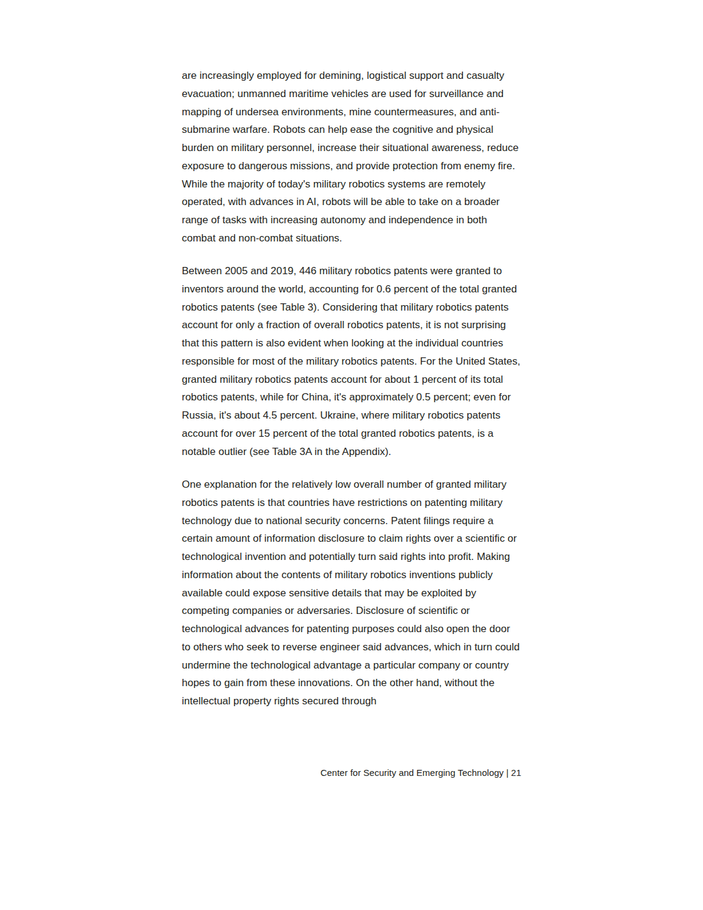are increasingly employed for demining, logistical support and casualty evacuation; unmanned maritime vehicles are used for surveillance and mapping of undersea environments, mine countermeasures, and anti-submarine warfare. Robots can help ease the cognitive and physical burden on military personnel, increase their situational awareness, reduce exposure to dangerous missions, and provide protection from enemy fire. While the majority of today's military robotics systems are remotely operated, with advances in AI, robots will be able to take on a broader range of tasks with increasing autonomy and independence in both combat and non-combat situations.
Between 2005 and 2019, 446 military robotics patents were granted to inventors around the world, accounting for 0.6 percent of the total granted robotics patents (see Table 3). Considering that military robotics patents account for only a fraction of overall robotics patents, it is not surprising that this pattern is also evident when looking at the individual countries responsible for most of the military robotics patents. For the United States, granted military robotics patents account for about 1 percent of its total robotics patents, while for China, it's approximately 0.5 percent; even for Russia, it's about 4.5 percent. Ukraine, where military robotics patents account for over 15 percent of the total granted robotics patents, is a notable outlier (see Table 3A in the Appendix).
One explanation for the relatively low overall number of granted military robotics patents is that countries have restrictions on patenting military technology due to national security concerns. Patent filings require a certain amount of information disclosure to claim rights over a scientific or technological invention and potentially turn said rights into profit. Making information about the contents of military robotics inventions publicly available could expose sensitive details that may be exploited by competing companies or adversaries. Disclosure of scientific or technological advances for patenting purposes could also open the door to others who seek to reverse engineer said advances, which in turn could undermine the technological advantage a particular company or country hopes to gain from these innovations. On the other hand, without the intellectual property rights secured through
Center for Security and Emerging Technology | 21